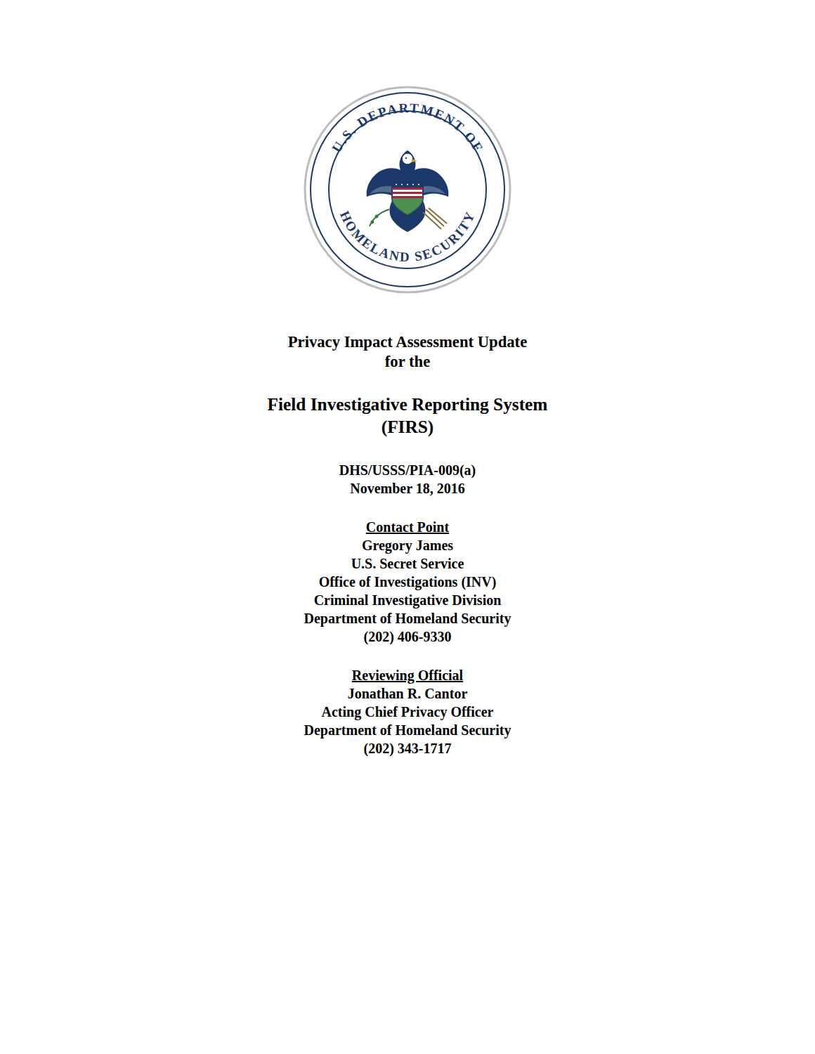U.S. Department of Homeland Security seal U.S. DEPARTMENT OF HOMELAND SECURITY
Privacy Impact Assessment Update
for the
Field Investigative Reporting System
(FIRS)
DHS/USSS/PIA-009(a)
November 18, 2016
Contact Point
Gregory James
U.S. Secret Service
Office of Investigations (INV)
Criminal Investigative Division
Department of Homeland Security
(202) 406-9330
Reviewing Official
Jonathan R. Cantor
Acting Chief Privacy Officer
Department of Homeland Security
(202) 343-1717